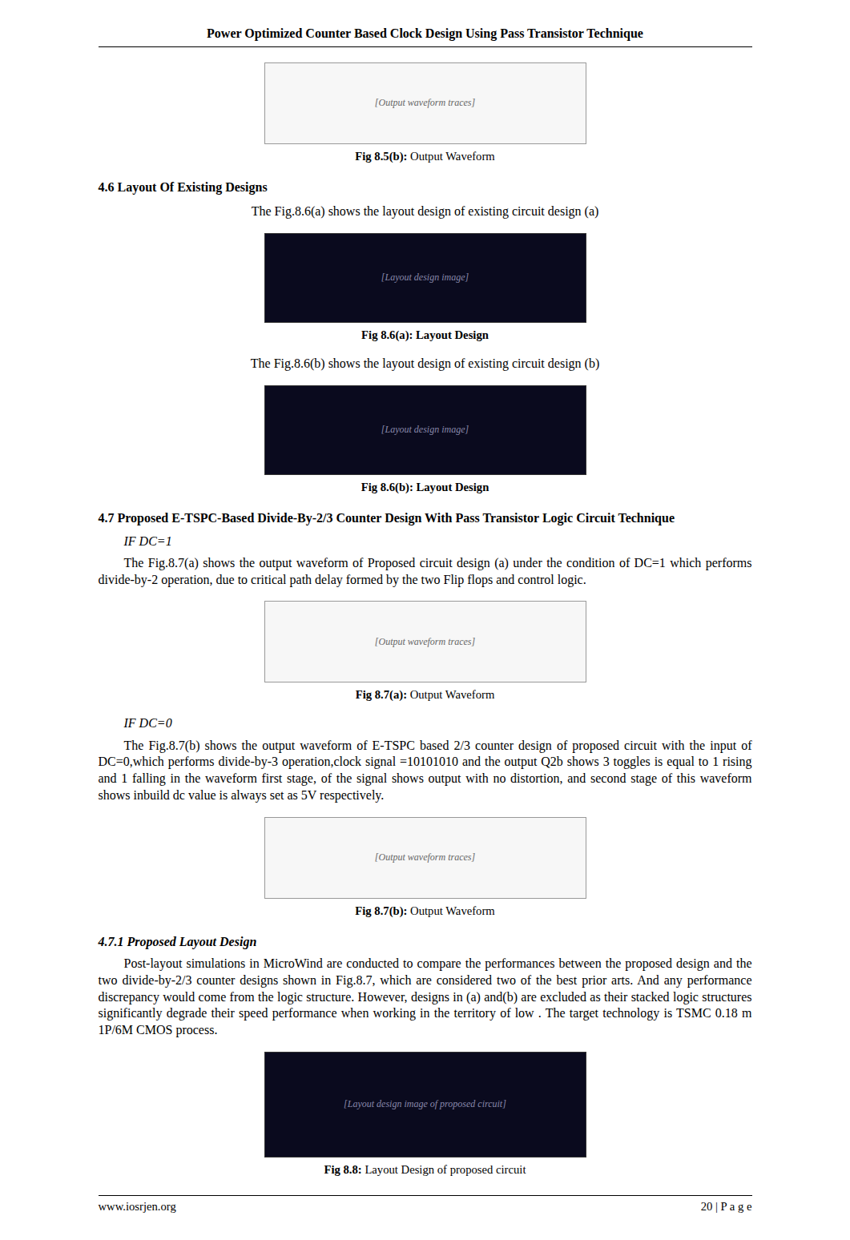Power Optimized Counter Based Clock Design Using Pass Transistor Technique
[Output waveform traces]
Fig 8.5(b): Output Waveform
4.6 Layout Of Existing Designs
The Fig.8.6(a) shows the layout design of existing circuit design (a)
[Layout design image]
Fig 8.6(a): Layout Design
The Fig.8.6(b) shows the layout design of existing circuit design (b)
[Layout design image]
Fig 8.6(b): Layout Design
4.7 Proposed E-TSPC-Based Divide-By-2/3 Counter Design With Pass Transistor Logic Circuit Technique
IF DC=1
The Fig.8.7(a) shows the output waveform of Proposed circuit design (a) under the condition of DC=1 which performs divide-by-2 operation, due to critical path delay formed by the two Flip flops and control logic.
[Output waveform traces]
Fig 8.7(a): Output Waveform
IF DC=0
The Fig.8.7(b) shows the output waveform of E-TSPC based 2/3 counter design of proposed circuit with the input of DC=0,which performs divide-by-3 operation,clock signal =10101010 and the output Q2b shows 3 toggles is equal to 1 rising and 1 falling in the waveform first stage, of the signal shows output with no distortion, and second stage of this waveform shows inbuild dc value is always set as 5V respectively.
[Output waveform traces]
Fig 8.7(b): Output Waveform
4.7.1 Proposed Layout Design
Post-layout simulations in MicroWind are conducted to compare the performances between the proposed design and the two divide-by-2/3 counter designs shown in Fig.8.7, which are considered two of the best prior arts. And any performance discrepancy would come from the logic structure. However, designs in (a) and(b) are excluded as their stacked logic structures significantly degrade their speed performance when working in the territory of low . The target technology is TSMC 0.18 m 1P/6M CMOS process.
[Layout design image of proposed circuit]
Fig 8.8: Layout Design of proposed circuit
www.iosrjen.org 20 | P a g e